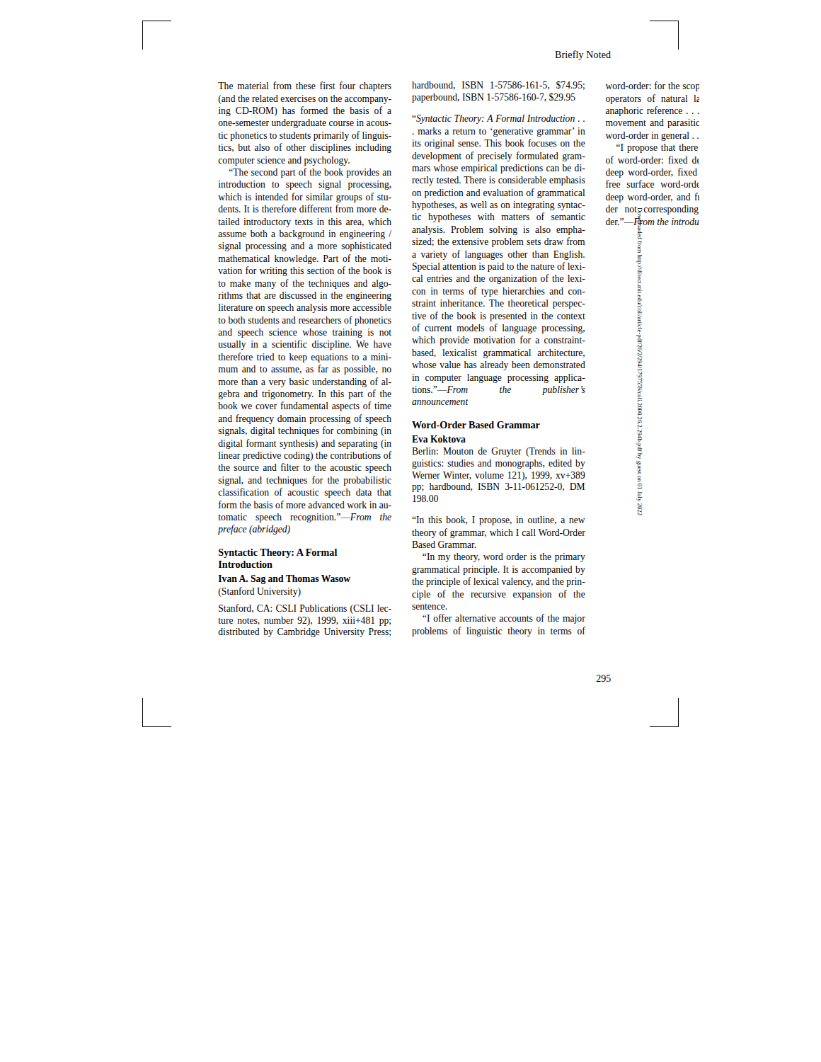Briefly Noted
Downloaded from http://direct.mit.edu/coli/article-pdf/26/2/294/1797559/coli.2000.26.2.294b.pdf by guest on 01 July 2022
The material from these first four chapters (and the related exercises on the accompanying CD-ROM) has formed the basis of a one-semester undergraduate course in acoustic phonetics to students primarily of linguistics, but also of other disciplines including computer science and psychology.
“The second part of the book provides an introduction to speech signal processing, which is intended for similar groups of students. It is therefore different from more detailed introductory texts in this area, which assume both a background in engineering / signal processing and a more sophisticated mathematical knowledge. Part of the motivation for writing this section of the book is to make many of the techniques and algorithms that are discussed in the engineering literature on speech analysis more accessible to both students and researchers of phonetics and speech science whose training is not usually in a scientific discipline. We have therefore tried to keep equations to a minimum and to assume, as far as possible, no more than a very basic understanding of algebra and trigonometry. In this part of the book we cover fundamental aspects of time and frequency domain processing of speech signals, digital techniques for combining (in digital formant synthesis) and separating (in linear predictive coding) the contributions of the source and filter to the acoustic speech signal, and techniques for the probabilistic classification of acoustic speech data that form the basis of more advanced work in automatic speech recognition.”—From the preface (abridged)
Syntactic Theory: A Formal Introduction
Ivan A. Sag and Thomas Wasow
(Stanford University)
Stanford, CA: CSLI Publications (CSLI lecture notes, number 92), 1999, xiii+481 pp; distributed by Cambridge University Press; hardbound, ISBN 1-57586-161-5, $74.95; paperbound, ISBN 1-57586-160-7, $29.95
“Syntactic Theory: A Formal Introduction . . . marks a return to ‘generative grammar’ in its original sense. This book focuses on the development of precisely formulated grammars whose empirical predictions can be directly tested. There is considerable emphasis on prediction and evaluation of grammatical hypotheses, as well as on integrating syntactic hypotheses with matters of semantic analysis. Problem solving is also emphasized; the extensive problem sets draw from a variety of languages other than English. Special attention is paid to the nature of lexical entries and the organization of the lexicon in terms of type hierarchies and constraint inheritance. The theoretical perspective of the book is presented in the context of current models of language processing, which provide motivation for a constraint-based, lexicalist grammatical architecture, whose value has already been demonstrated in computer language processing applications.”—From the publisher’s announcement
Word-Order Based Grammar
Eva Koktova
Berlin: Mouton de Gruyter (Trends in linguistics: studies and monographs, edited by Werner Winter, volume 121), 1999, xv+389 pp; hardbound, ISBN 3-11-061252-0, DM 198.00
“In this book, I propose, in outline, a new theory of grammar, which I call Word-Order Based Grammar.
“In my theory, word order is the primary grammatical principle. It is accompanied by the principle of lexical valency, and the principle of the recursive expansion of the sentence.
“I offer alternative accounts of the major problems of linguistic theory in terms of word-order: for the scoping properties of the operators of natural language . . . ; for anaphoric reference . . . ; for wh-extraction, movement and parasitic gaps . . . ; and for word-order in general . . .
“I propose that there are five basic types of word-order: fixed deep word-order, free deep word-order, fixed surface word-order, free surface word-order corresponding to deep word-order, and free surface word-order not corresponding to deep word-order.”—From the introduction
295